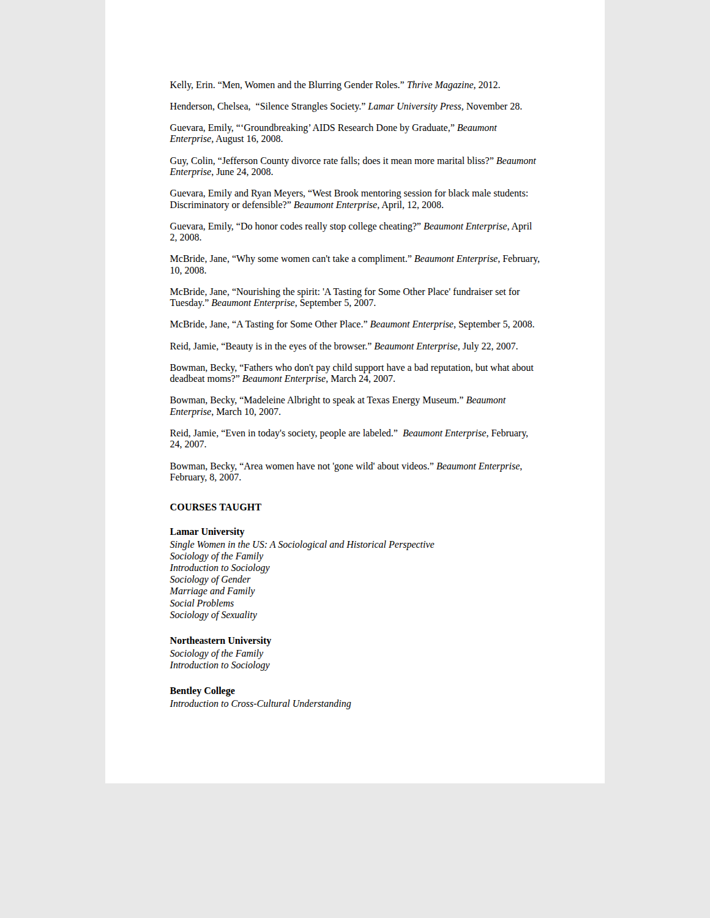Kelly, Erin. “Men, Women and the Blurring Gender Roles.” Thrive Magazine, 2012.
Henderson, Chelsea, “Silence Strangles Society.” Lamar University Press, November 28.
Guevara, Emily, “‘Groundbreaking’ AIDS Research Done by Graduate,” Beaumont Enterprise, August 16, 2008.
Guy, Colin, “Jefferson County divorce rate falls; does it mean more marital bliss?” Beaumont Enterprise, June 24, 2008.
Guevara, Emily and Ryan Meyers, “West Brook mentoring session for black male students: Discriminatory or defensible?” Beaumont Enterprise, April, 12, 2008.
Guevara, Emily, “Do honor codes really stop college cheating?” Beaumont Enterprise, April 2, 2008.
McBride, Jane, “Why some women can't take a compliment.” Beaumont Enterprise, February, 10, 2008.
McBride, Jane, “Nourishing the spirit: 'A Tasting for Some Other Place' fundraiser set for Tuesday.” Beaumont Enterprise, September 5, 2007.
McBride, Jane, “A Tasting for Some Other Place.” Beaumont Enterprise, September 5, 2008.
Reid, Jamie, “Beauty is in the eyes of the browser.” Beaumont Enterprise, July 22, 2007.
Bowman, Becky, “Fathers who don't pay child support have a bad reputation, but what about deadbeat moms?” Beaumont Enterprise, March 24, 2007.
Bowman, Becky, “Madeleine Albright to speak at Texas Energy Museum.” Beaumont Enterprise, March 10, 2007.
Reid, Jamie, “Even in today's society, people are labeled.” Beaumont Enterprise, February, 24, 2007.
Bowman, Becky, “Area women have not 'gone wild' about videos.” Beaumont Enterprise, February, 8, 2007.
COURSES TAUGHT
Lamar University
Single Women in the US: A Sociological and Historical Perspective
Sociology of the Family
Introduction to Sociology
Sociology of Gender
Marriage and Family
Social Problems
Sociology of Sexuality
Northeastern University
Sociology of the Family
Introduction to Sociology
Bentley College
Introduction to Cross-Cultural Understanding